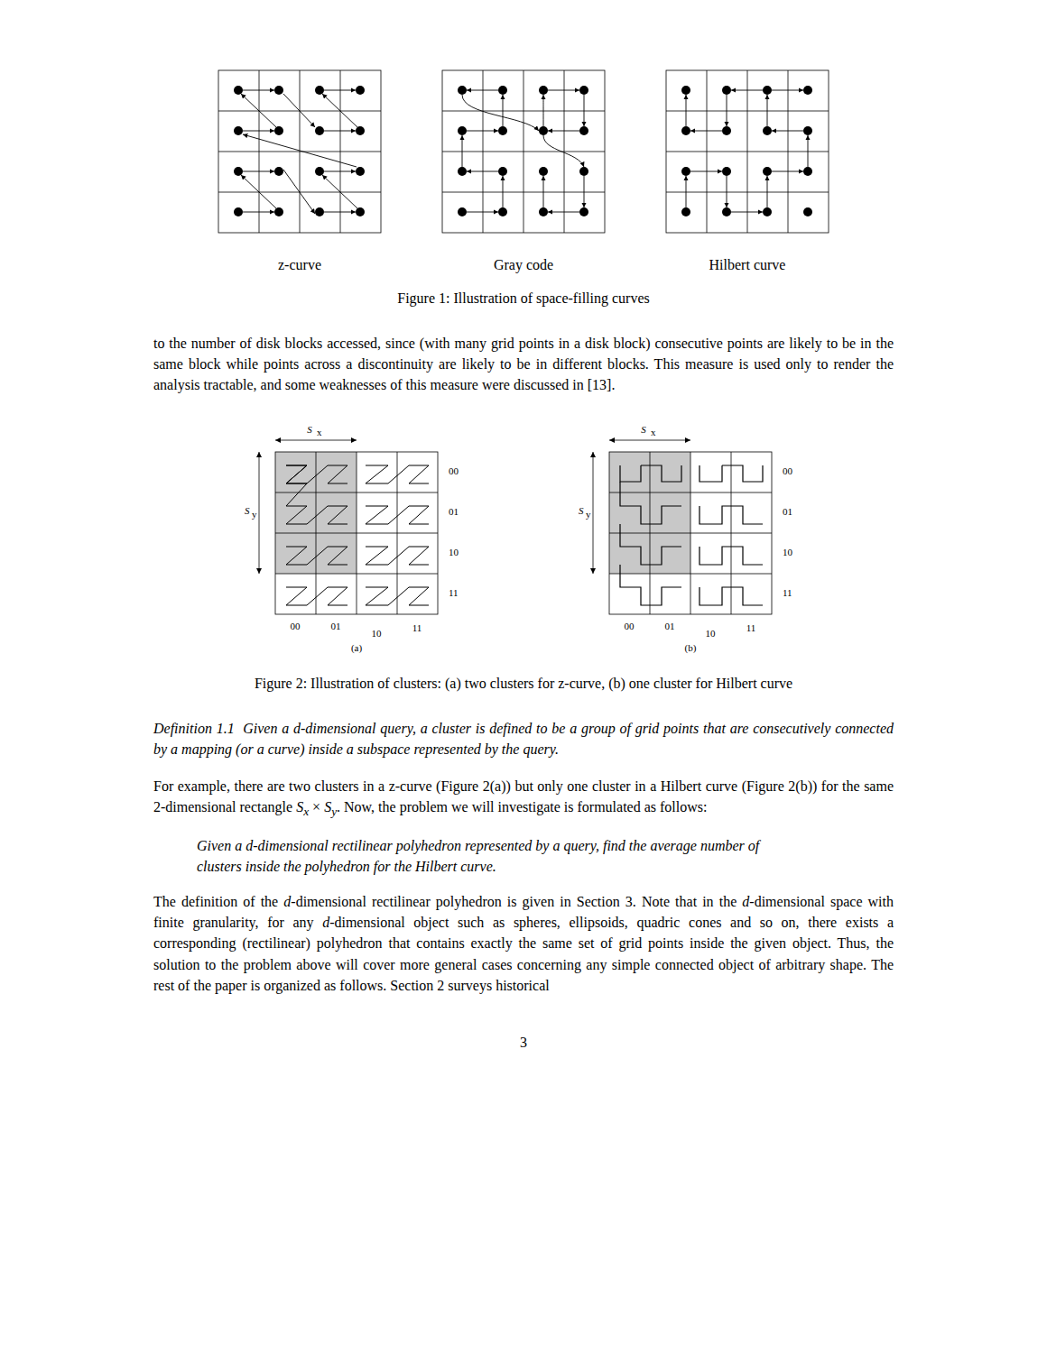z-curve
Gray code
Hilbert curve
Figure 1: Illustration of space-filling curves
to the number of disk blocks accessed, since (with many grid points in a disk block) consecutive points are likely to be in the same block while points across a discontinuity are likely to be in different blocks. This measure is used only to render the analysis tractable, and some weaknesses of this measure were discussed in [13].
S x S y 00 01 10 11 00 01 10 11 (a)
S x S y 00 01 10 11 00 01 10 11 (b)
Figure 2: Illustration of clusters: (a) two clusters for z-curve, (b) one cluster for Hilbert curve
Definition 1.1 Given a d-dimensional query, a cluster is defined to be a group of grid points that are consecutively connected by a mapping (or a curve) inside a subspace represented by the query.
For example, there are two clusters in a z-curve (Figure 2(a)) but only one cluster in a Hilbert curve (Figure 2(b)) for the same 2-dimensional rectangle Sx × Sy. Now, the problem we will investigate is formulated as follows:
Given a d-dimensional rectilinear polyhedron represented by a query, find the average number of clusters inside the polyhedron for the Hilbert curve.
The definition of the d-dimensional rectilinear polyhedron is given in Section 3. Note that in the d-dimensional space with finite granularity, for any d-dimensional object such as spheres, ellipsoids, quadric cones and so on, there exists a corresponding (rectilinear) polyhedron that contains exactly the same set of grid points inside the given object. Thus, the solution to the problem above will cover more general cases concerning any simple connected object of arbitrary shape. The rest of the paper is organized as follows. Section 2 surveys historical
3